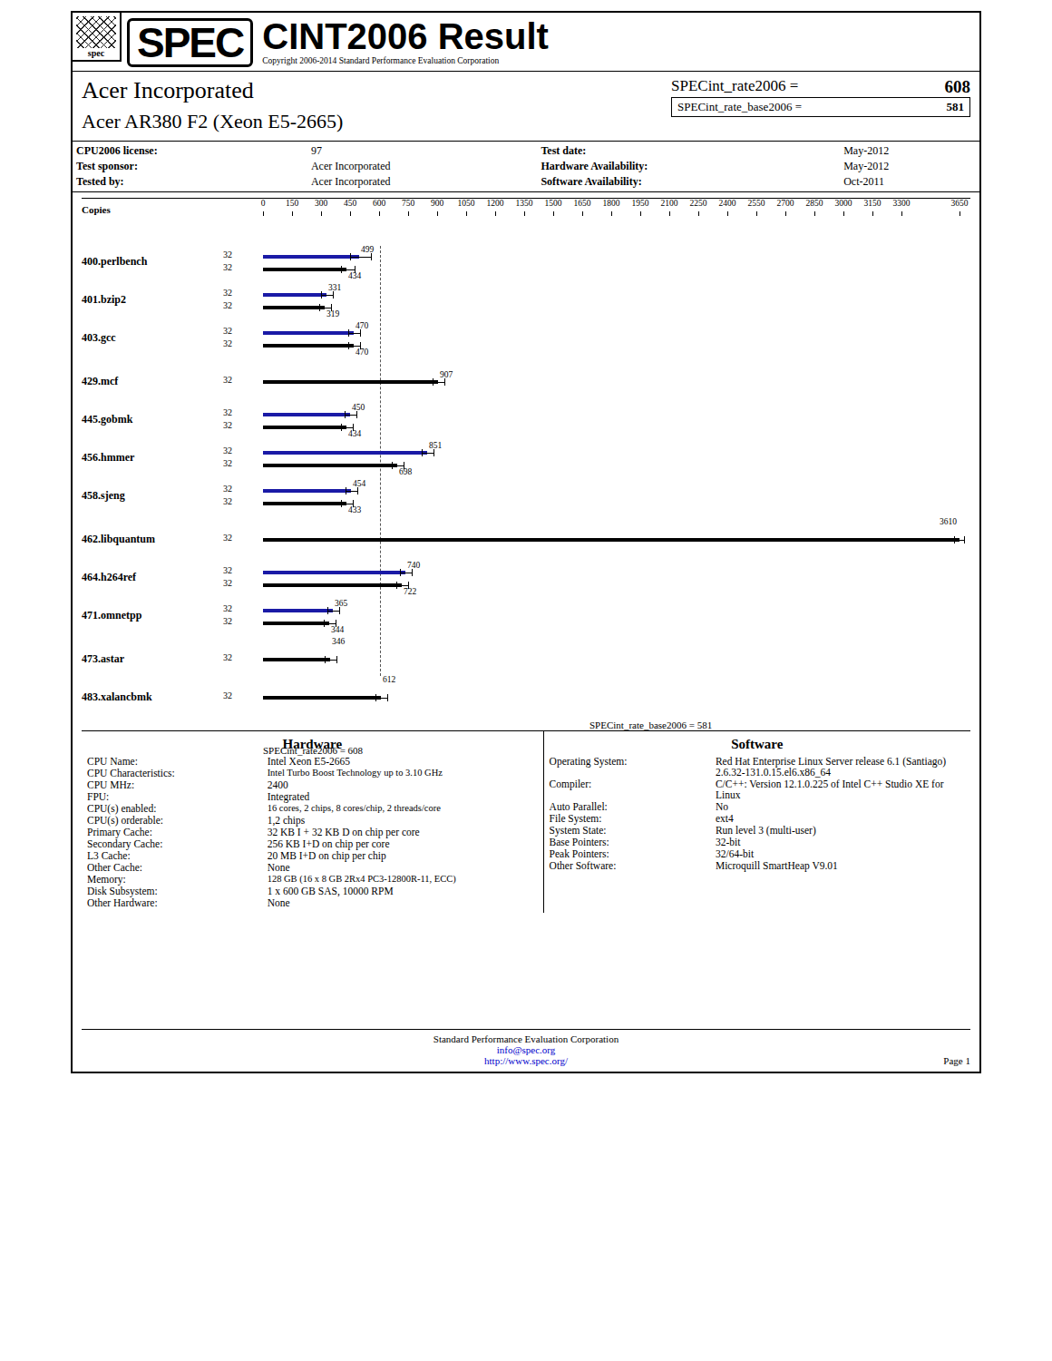spec
SPEC
CINT2006 Result
Copyright 2006-2014 Standard Performance Evaluation Corporation
Acer Incorporated
Acer AR380 F2 (Xeon E5-2665)
SPECint​_rate2006 = 608
SPECint_rate_base2006 = 581
| CPU2006 license: | 97 | Test date: | May-2012 |
| Test sponsor: | Acer Incorporated | Hardware Availability: | May-2012 |
| Tested by: | Acer Incorporated | Software Availability: | Oct-2011 |
Copies 0 150 300 450 600 750 900 1050 1200 1350 1500 1650 1800 1950 2100 2250 2400 2550 2700 2850 3000 3150 3300 3650
400.perlbench
32
32
499
434
401.bzip2
32
32
331
319
403.gcc
32
32
470
470
429.mcf
32
907
445.gobmk
32
32
450
434
456.hmmer
32
32
851
698
458.sjeng
32
32
454
433
462.libquantum
32
3610
464.h264ref
32
32
740
722
471.omnetpp
32
32
365
344
473.astar
32
346
483.xalancbmk
32
612
SPECint_rate_base2006 = 581
SPECint_rate2006 = 608
Hardware
| CPU Name: | Intel Xeon E5-2665 |
| CPU Characteristics: | Intel Turbo Boost Technology up to 3.10 GHz |
| CPU MHz: | 2400 |
| FPU: | Integrated |
| CPU(s) enabled: | 16 cores, 2 chips, 8 cores/chip, 2 threads/core |
| CPU(s) orderable: | 1,2 chips |
| Primary Cache: | 32 KB I + 32 KB D on chip per core |
| Secondary Cache: | 256 KB I+D on chip per core |
| L3 Cache: | 20 MB I+D on chip per chip |
| Other Cache: | None |
| Memory: | 128 GB (16 x 8 GB 2Rx4 PC3-12800R-11, ECC) |
| Disk Subsystem: | 1 x 600 GB SAS, 10000 RPM |
| Other Hardware: | None |
Software
| Operating System: | Red Hat Enterprise Linux Server release 6.1 (Santiago) 2.6.32-131.0.15.el6.x86_64 |
| Compiler: | C/C++: Version 12.1.0.225 of Intel C++ Studio XE for Linux |
| Auto Parallel: | No |
| File System: | ext4 |
| System State: | Run level 3 (multi-user) |
| Base Pointers: | 32-bit |
| Peak Pointers: | 32/64-bit |
| Other Software: | Microquill SmartHeap V9.01 |
Standard Performance Evaluation Corporation
info@spec.org
http://www.spec.org/ Page 1